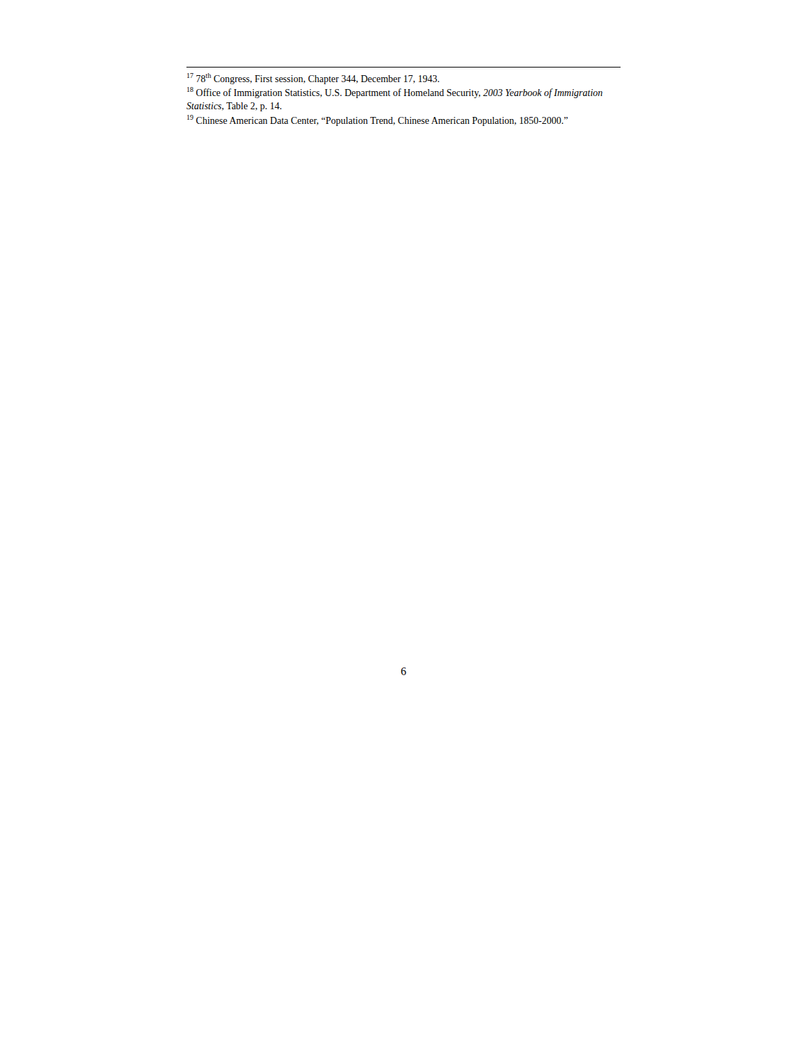17 78th Congress, First session, Chapter 344, December 17, 1943.
18 Office of Immigration Statistics, U.S. Department of Homeland Security, 2003 Yearbook of Immigration Statistics, Table 2, p. 14.
19 Chinese American Data Center, “Population Trend, Chinese American Population, 1850-2000.”
6